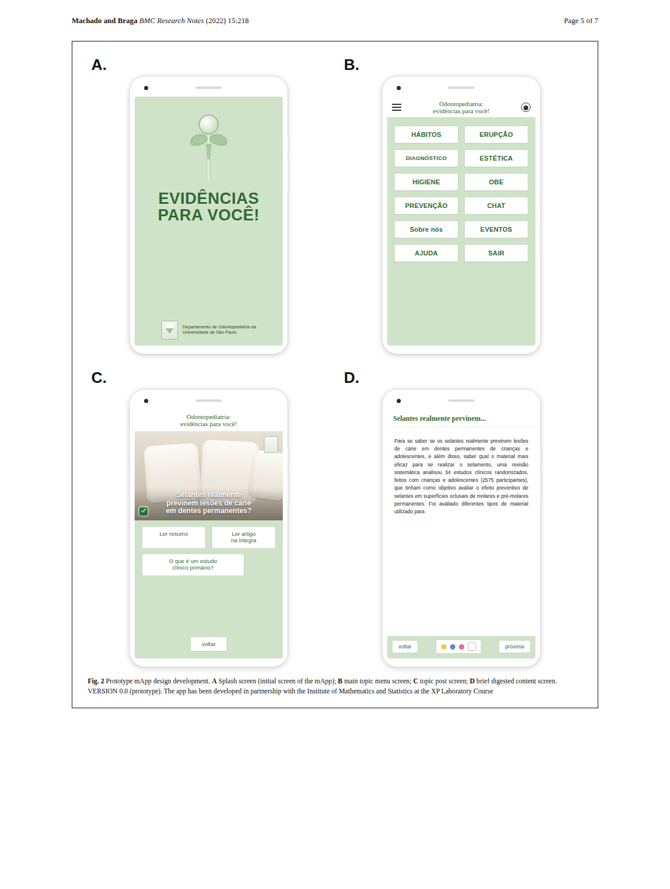Machado and Braga BMC Research Notes (2022) 15:218
Page 5 of 7
A.
EVIDÊNCIAS
PARA VOCÊ!
Departamento de Odontopediatria da
Universidade de São Paulo
B.
Odontopediatria:evidências para você!
HÁBITOS
ERUPÇÃO
DIAGNÓSTICO
ESTÉTICA
HIGIENE
OBE
PREVENÇÃO
CHAT
Sobre nós
EVENTOS
AJUDA
SAIR
C.
Odontopediatria:
evidências para você!
Selantes realmente
previnem lesões de cárie
em dentes permanentes?
Ler resumo
Ler artigo
na íntegra
O que é um estudo
clínico primário?
voltar
D.
Selantes realmente previnem...
Para se saber se os selantes realmente previnem lesões de cárie em dentes permanentes de crianças e adolescentes, e além disso, saber qual o material mais eficaz para se realizar o selamento, uma revisão sistemática analisou 34 estudos clínicos randomizados, feitos com crianças e adolescentes (2575 participantes), que tinham como objetivo avaliar o efeito preventivo de selantes em superfícies oclusais de molares e pré-molares permanentes. Foi avaliado diferentes tipos de material utilizado para
voltar
próxima
Fig. 2 Prototype mApp design development. A Splash screen (initial screen of the mApp); B main topic menu screen; C topic post screen; D brief digested content screen. VERSION 0.0 (prototype). The app has been developed in partnership with the Institute of Mathematics and Statistics at the XP Laboratory Course